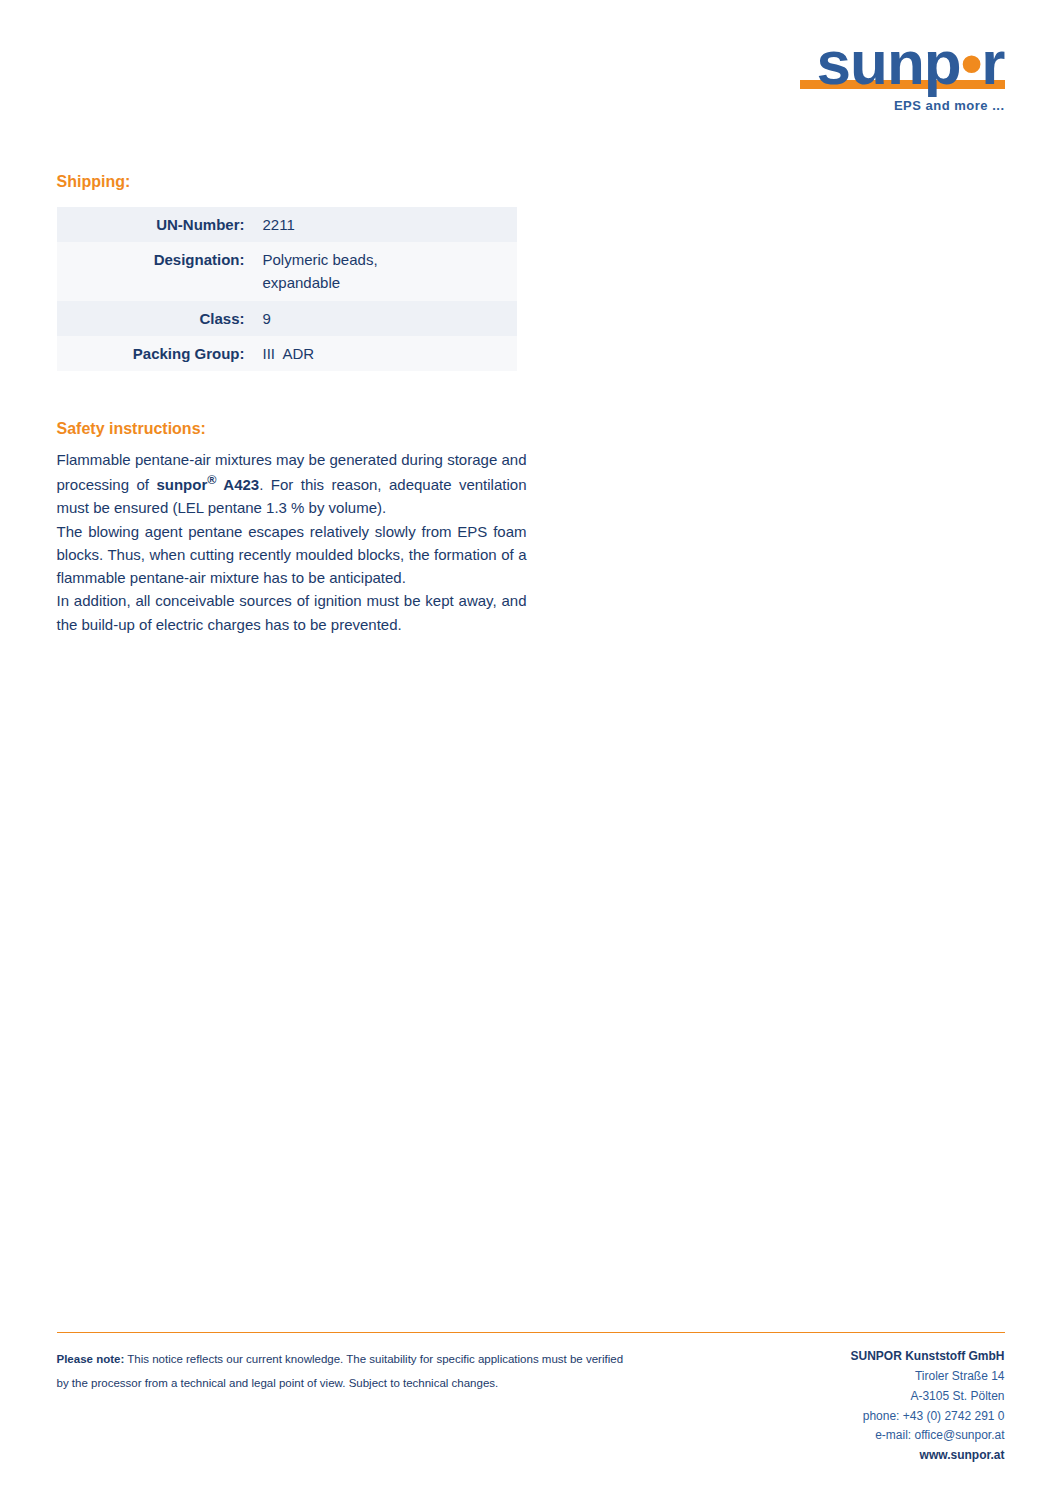sunp•r
EPS and more ...
Shipping:
| UN-Number: | 2211 |
| Designation: | Polymeric beads, expandable |
| Class: | 9 |
| Packing Group: | III ADR |
Safety instructions:
Flammable pentane-air mixtures may be generated during storage and processing of sunpor® A423. For this reason, adequate ventilation must be ensured (LEL pentane 1.3 % by volume).
The blowing agent pentane escapes relatively slowly from EPS foam blocks. Thus, when cutting recently moulded blocks, the formation of a flammable pentane-air mixture has to be anticipated.
In addition, all conceivable sources of ignition must be kept away, and the build-up of electric charges has to be prevented.
Please note: This notice reflects our current knowledge. The suitability for specific applications must be verified
by the processor from a technical and legal point of view. Subject to technical changes.
SUNPOR Kunststoff GmbH
Tiroler Straße 14
A-3105 St. Pölten
phone: +43 (0) 2742 291 0
e-mail: office@sunpor.at
www.sunpor.at